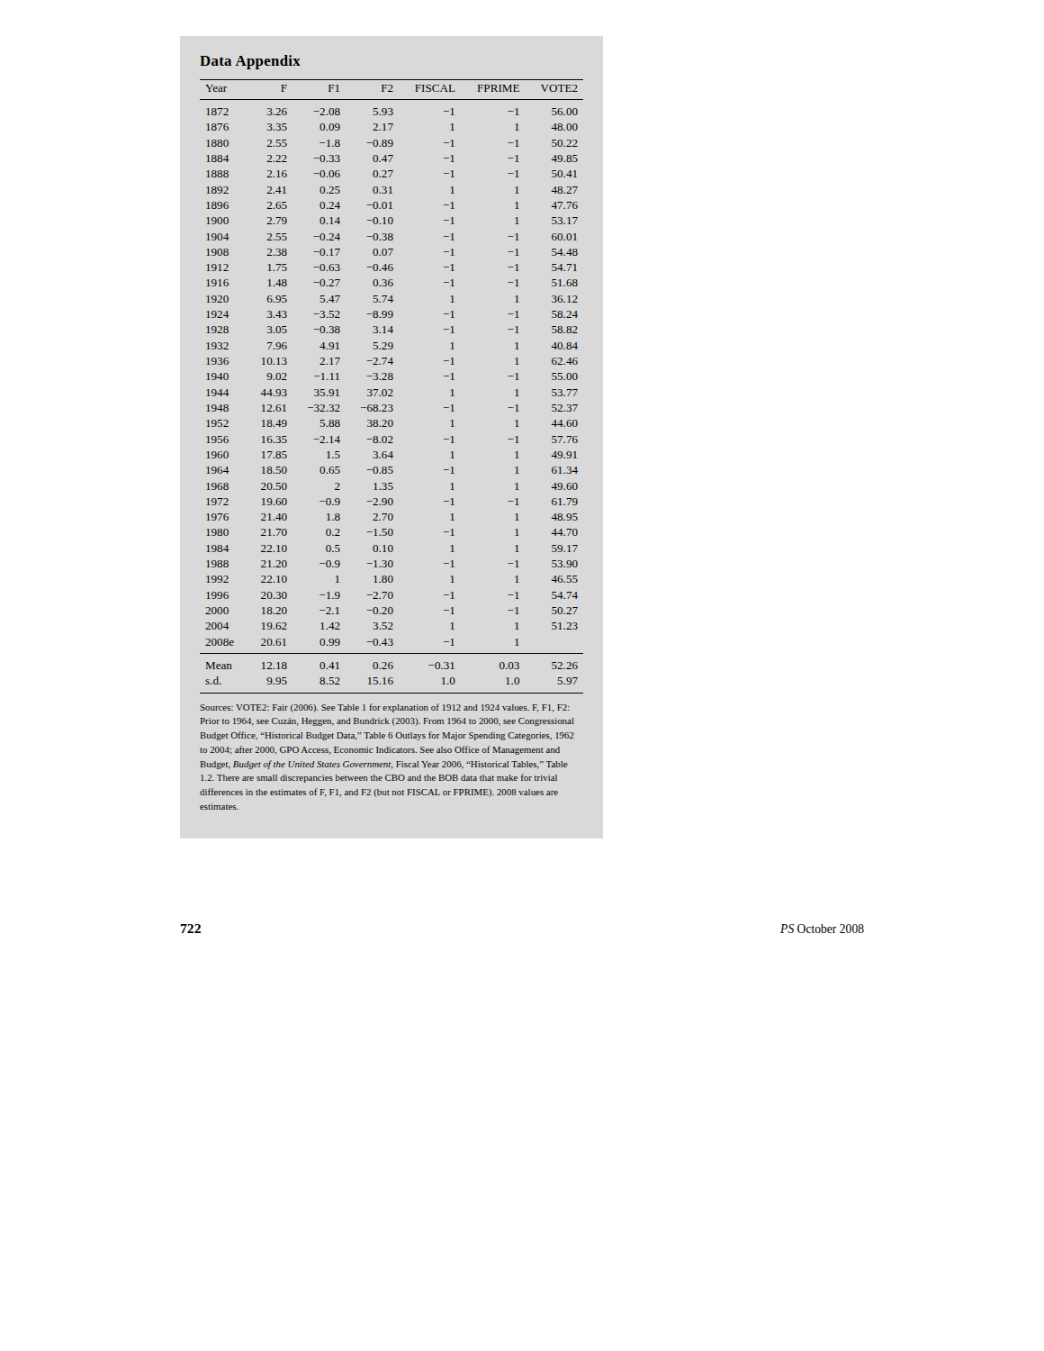Data Appendix
| Year | F | F1 | F2 | FISCAL | FPRIME | VOTE2 |
| --- | --- | --- | --- | --- | --- | --- |
| 1872 | 3.26 | −2.08 | 5.93 | −1 | −1 | 56.00 |
| 1876 | 3.35 | 0.09 | 2.17 | 1 | 1 | 48.00 |
| 1880 | 2.55 | −1.8 | −0.89 | −1 | −1 | 50.22 |
| 1884 | 2.22 | −0.33 | 0.47 | −1 | −1 | 49.85 |
| 1888 | 2.16 | −0.06 | 0.27 | −1 | −1 | 50.41 |
| 1892 | 2.41 | 0.25 | 0.31 | 1 | 1 | 48.27 |
| 1896 | 2.65 | 0.24 | −0.01 | −1 | 1 | 47.76 |
| 1900 | 2.79 | 0.14 | −0.10 | −1 | 1 | 53.17 |
| 1904 | 2.55 | −0.24 | −0.38 | −1 | −1 | 60.01 |
| 1908 | 2.38 | −0.17 | 0.07 | −1 | −1 | 54.48 |
| 1912 | 1.75 | −0.63 | −0.46 | −1 | −1 | 54.71 |
| 1916 | 1.48 | −0.27 | 0.36 | −1 | −1 | 51.68 |
| 1920 | 6.95 | 5.47 | 5.74 | 1 | 1 | 36.12 |
| 1924 | 3.43 | −3.52 | −8.99 | −1 | −1 | 58.24 |
| 1928 | 3.05 | −0.38 | 3.14 | −1 | −1 | 58.82 |
| 1932 | 7.96 | 4.91 | 5.29 | 1 | 1 | 40.84 |
| 1936 | 10.13 | 2.17 | −2.74 | −1 | 1 | 62.46 |
| 1940 | 9.02 | −1.11 | −3.28 | −1 | −1 | 55.00 |
| 1944 | 44.93 | 35.91 | 37.02 | 1 | 1 | 53.77 |
| 1948 | 12.61 | −32.32 | −68.23 | −1 | −1 | 52.37 |
| 1952 | 18.49 | 5.88 | 38.20 | 1 | 1 | 44.60 |
| 1956 | 16.35 | −2.14 | −8.02 | −1 | −1 | 57.76 |
| 1960 | 17.85 | 1.5 | 3.64 | 1 | 1 | 49.91 |
| 1964 | 18.50 | 0.65 | −0.85 | −1 | 1 | 61.34 |
| 1968 | 20.50 | 2 | 1.35 | 1 | 1 | 49.60 |
| 1972 | 19.60 | −0.9 | −2.90 | −1 | −1 | 61.79 |
| 1976 | 21.40 | 1.8 | 2.70 | 1 | 1 | 48.95 |
| 1980 | 21.70 | 0.2 | −1.50 | −1 | 1 | 44.70 |
| 1984 | 22.10 | 0.5 | 0.10 | 1 | 1 | 59.17 |
| 1988 | 21.20 | −0.9 | −1.30 | −1 | −1 | 53.90 |
| 1992 | 22.10 | 1 | 1.80 | 1 | 1 | 46.55 |
| 1996 | 20.30 | −1.9 | −2.70 | −1 | −1 | 54.74 |
| 2000 | 18.20 | −2.1 | −0.20 | −1 | −1 | 50.27 |
| 2004 | 19.62 | 1.42 | 3.52 | 1 | 1 | 51.23 |
| 2008e | 20.61 | 0.99 | −0.43 | −1 | 1 | |
| Mean | 12.18 | 0.41 | 0.26 | −0.31 | 0.03 | 52.26 |
| s.d. | 9.95 | 8.52 | 15.16 | 1.0 | 1.0 | 5.97 |
Sources: VOTE2: Fair (2006). See Table 1 for explanation of 1912 and 1924 values. F, F1, F2: Prior to 1964, see Cuzán, Heggen, and Bundrick (2003). From 1964 to 2000, see Congressional Budget Office, “Historical Budget Data,” Table 6 Outlays for Major Spending Categories, 1962 to 2004; after 2000, GPO Access, Economic Indicators. See also Office of Management and Budget, Budget of the United States Government, Fiscal Year 2006, “Historical Tables,” Table 1.2. There are small discrepancies between the CBO and the BOB data that make for trivial differences in the estimates of F, F1, and F2 (but not FISCAL or FPRIME). 2008 values are estimates.
722 PS October 2008